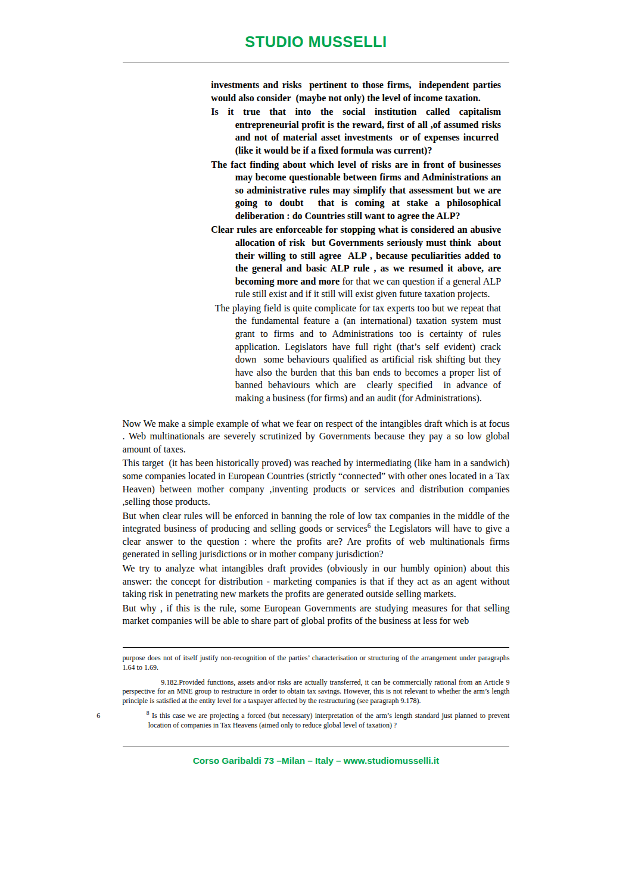STUDIO MUSSELLI
investments and risks pertinent to those firms, independent parties would also consider (maybe not only) the level of income taxation.
Is it true that into the social institution called capitalism entrepreneurial profit is the reward, first of all ,of assumed risks and not of material asset investments or of expenses incurred (like it would be if a fixed formula was current)?
The fact finding about which level of risks are in front of businesses may become questionable between firms and Administrations an so administrative rules may simplify that assessment but we are going to doubt that is coming at stake a philosophical deliberation : do Countries still want to agree the ALP?
Clear rules are enforceable for stopping what is considered an abusive allocation of risk but Governments seriously must think about their willing to still agree ALP , because peculiarities added to the general and basic ALP rule , as we resumed it above, are becoming more and more for that we can question if a general ALP rule still exist and if it still will exist given future taxation projects.
The playing field is quite complicate for tax experts too but we repeat that the fundamental feature a (an international) taxation system must grant to firms and to Administrations too is certainty of rules application. Legislators have full right (that’s self evident) crack down some behaviours qualified as artificial risk shifting but they have also the burden that this ban ends to becomes a proper list of banned behaviours which are clearly specified in advance of making a business (for firms) and an audit (for Administrations).
Now We make a simple example of what we fear on respect of the intangibles draft which is at focus . Web multinationals are severely scrutinized by Governments because they pay a so low global amount of taxes.
This target (it has been historically proved) was reached by intermediating (like ham in a sandwich) some companies located in European Countries (strictly “connected” with other ones located in a Tax Heaven) between mother company ,inventing products or services and distribution companies ,selling those products.
But when clear rules will be enforced in banning the role of low tax companies in the middle of the integrated business of producing and selling goods or services6 the Legislators will have to give a clear answer to the question : where the profits are? Are profits of web multinationals firms generated in selling jurisdictions or in mother company jurisdiction?
We try to analyze what intangibles draft provides (obviously in our humbly opinion) about this answer: the concept for distribution - marketing companies is that if they act as an agent without taking risk in penetrating new markets the profits are generated outside selling markets.
But why , if this is the rule, some European Governments are studying measures for that selling market companies will be able to share part of global profits of the business at less for web
purpose does not of itself justify non-recognition of the parties’ characterisation or structuring of the arrangement under paragraphs 1.64 to 1.69.
9.182.Provided functions, assets and/or risks are actually transferred, it can be commercially rational from an Article 9 perspective for an MNE group to restructure in order to obtain tax savings. However, this is not relevant to whether the arm’s length principle is satisfied at the entity level for a taxpayer affected by the restructuring (see paragraph 9.178).
68 Is this case we are projecting a forced (but necessary) interpretation of the arm’s length standard just planned to prevent location of companies in Tax Heavens (aimed only to reduce global level of taxation) ?
Corso Garibaldi 73 –Milan – Italy – www.studiomusselli.it